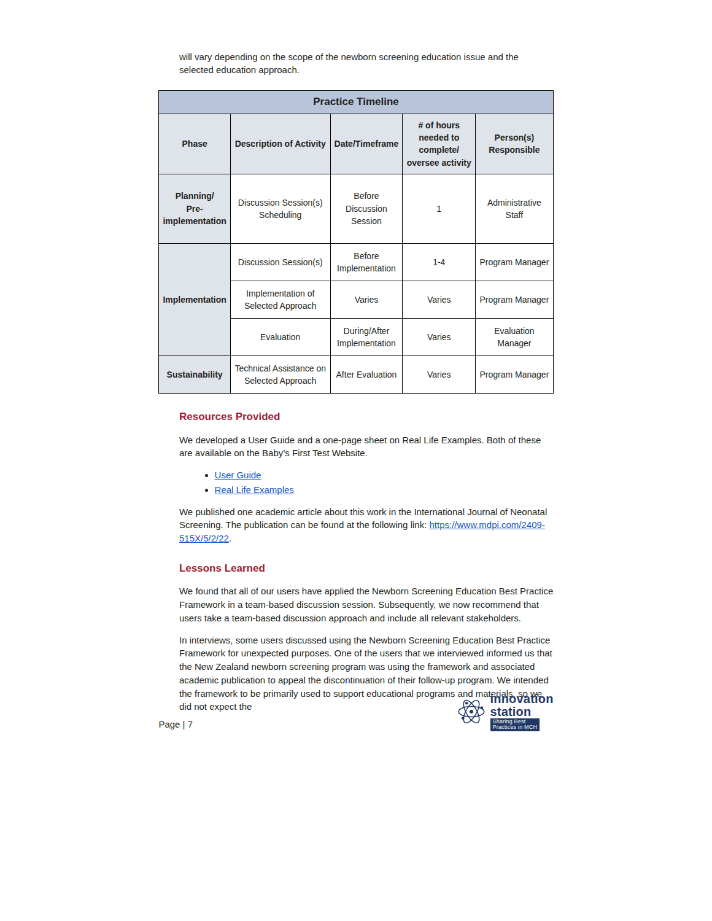will vary depending on the scope of the newborn screening education issue and the selected education approach.
Practice Timeline
| Phase | Description of Activity | Date/Timeframe | # of hours needed to complete/ oversee activity | Person(s) Responsible |
| --- | --- | --- | --- | --- |
| Planning/ Pre-implementation | Discussion Session(s) Scheduling | Before Discussion Session | 1 | Administrative Staff |
| Implementation | Discussion Session(s) | Before Implementation | 1-4 | Program Manager |
| Implementation of Selected Approach | Varies | Varies | Program Manager |
| Evaluation | During/After Implementation | Varies | Evaluation Manager |
| Sustainability | Technical Assistance on Selected Approach | After Evaluation | Varies | Program Manager |
Resources Provided
We developed a User Guide and a one-page sheet on Real Life Examples. Both of these are available on the Baby’s First Test Website.
User Guide
Real Life Examples
We published one academic article about this work in the International Journal of Neonatal Screening. The publication can be found at the following link: https://www.mdpi.com/2409-515X/5/2/22.
Lessons Learned
We found that all of our users have applied the Newborn Screening Education Best Practice Framework in a team-based discussion session. Subsequently, we now recommend that users take a team-based discussion approach and include all relevant stakeholders.
In interviews, some users discussed using the Newborn Screening Education Best Practice Framework for unexpected purposes. One of the users that we interviewed informed us that the New Zealand newborn screening program was using the framework and associated academic publication to appeal the discontinuation of their follow-up program. We intended the framework to be primarily used to support educational programs and materials, so we did not expect the
Page | 7
innovation
station
Sharing Best
Practices in MCH